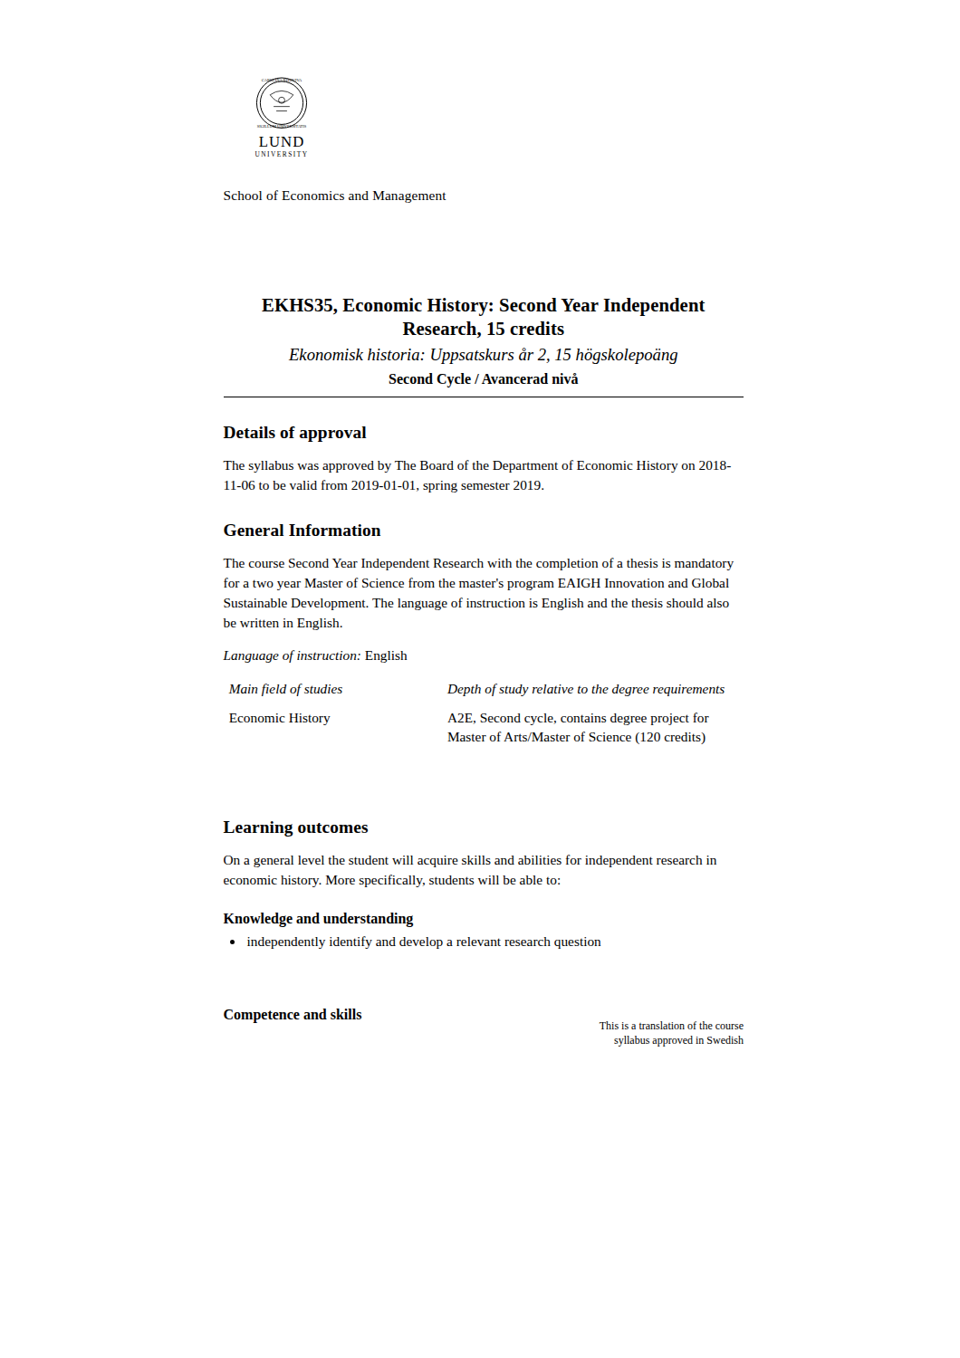School of Economics and Management
EKHS35, Economic History: Second Year Independent
Research, 15 credits
Ekonomisk historia: Uppsatskurs år 2, 15 högskolepoäng
Second Cycle / Avancerad nivå
Details of approval
The syllabus was approved by The Board of the Department of Economic History on 2018-11-06 to be valid from 2019-01-01, spring semester 2019.
General Information
The course Second Year Independent Research with the completion of a thesis is mandatory for a two year Master of Science from the master's program EAIGH Innovation and Global Sustainable Development. The language of instruction is English and the thesis should also be written in English.
Language of instruction: English
| Main field of studies | Depth of study relative to the degree requirements |
| Economic History | A2E, Second cycle, contains degree project for Master of Arts/Master of Science (120 credits) |
Learning outcomes
On a general level the student will acquire skills and abilities for independent research in economic history. More specifically, students will be able to:
Knowledge and understanding
independently identify and develop a relevant research question
Competence and skills
This is a translation of the course
syllabus approved in Swedish